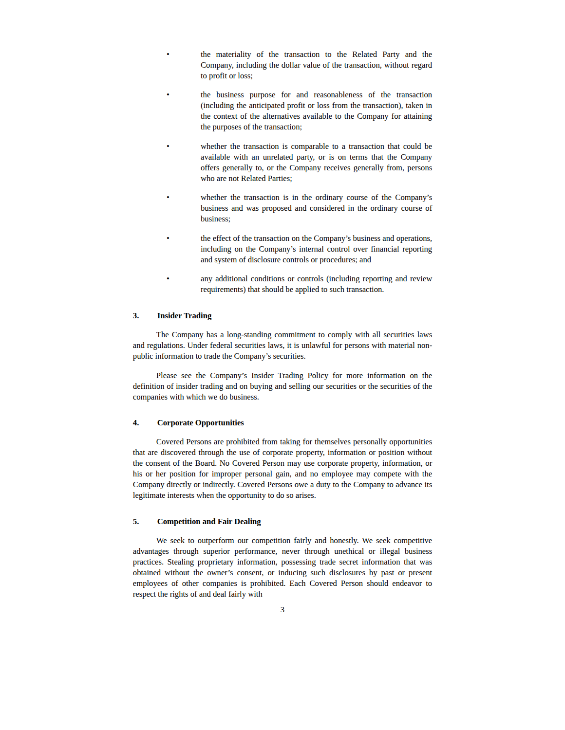the materiality of the transaction to the Related Party and the Company, including the dollar value of the transaction, without regard to profit or loss;
the business purpose for and reasonableness of the transaction (including the anticipated profit or loss from the transaction), taken in the context of the alternatives available to the Company for attaining the purposes of the transaction;
whether the transaction is comparable to a transaction that could be available with an unrelated party, or is on terms that the Company offers generally to, or the Company receives generally from, persons who are not Related Parties;
whether the transaction is in the ordinary course of the Company’s business and was proposed and considered in the ordinary course of business;
the effect of the transaction on the Company’s business and operations, including on the Company’s internal control over financial reporting and system of disclosure controls or procedures; and
any additional conditions or controls (including reporting and review requirements) that should be applied to such transaction.
3. Insider Trading
The Company has a long-standing commitment to comply with all securities laws and regulations. Under federal securities laws, it is unlawful for persons with material non-public information to trade the Company’s securities.
Please see the Company’s Insider Trading Policy for more information on the definition of insider trading and on buying and selling our securities or the securities of the companies with which we do business.
4. Corporate Opportunities
Covered Persons are prohibited from taking for themselves personally opportunities that are discovered through the use of corporate property, information or position without the consent of the Board. No Covered Person may use corporate property, information, or his or her position for improper personal gain, and no employee may compete with the Company directly or indirectly. Covered Persons owe a duty to the Company to advance its legitimate interests when the opportunity to do so arises.
5. Competition and Fair Dealing
We seek to outperform our competition fairly and honestly. We seek competitive advantages through superior performance, never through unethical or illegal business practices. Stealing proprietary information, possessing trade secret information that was obtained without the owner’s consent, or inducing such disclosures by past or present employees of other companies is prohibited. Each Covered Person should endeavor to respect the rights of and deal fairly with
3